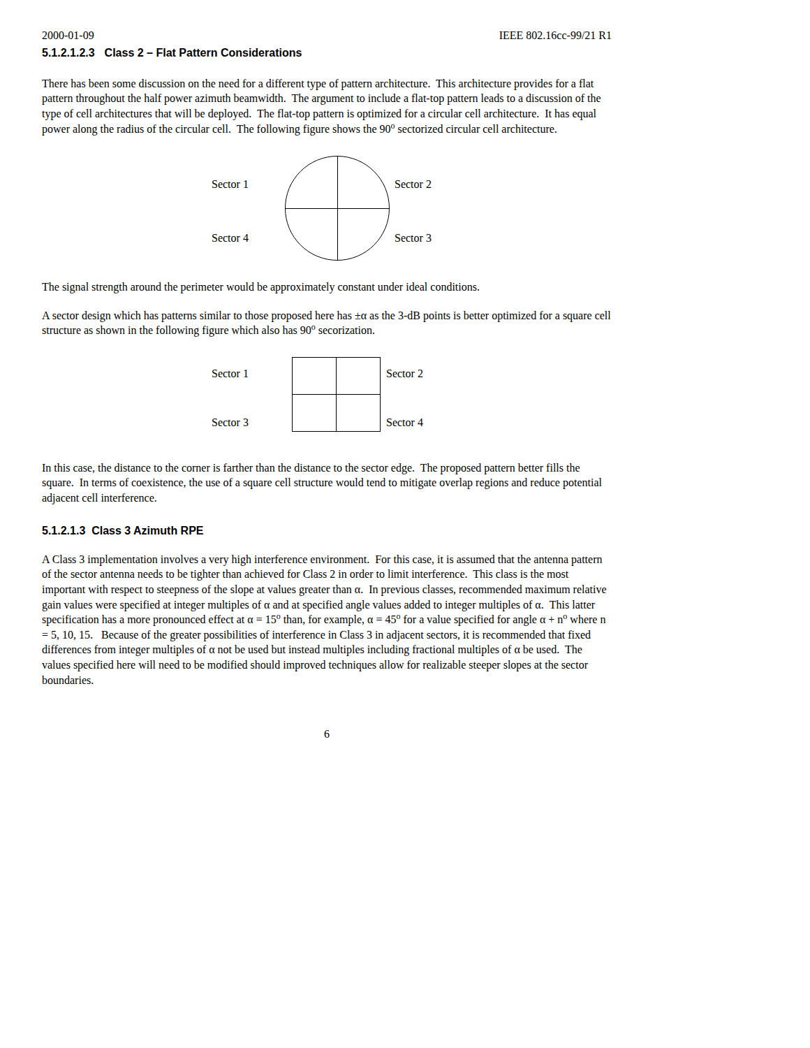2000-01-09 IEEE 802.16cc-99/21 R1
5.1.2.1.2.3 Class 2 – Flat Pattern Considerations
There has been some discussion on the need for a different type of pattern architecture. This architecture provides for a flat pattern throughout the half power azimuth beamwidth. The argument to include a flat-top pattern leads to a discussion of the type of cell architectures that will be deployed. The flat-top pattern is optimized for a circular cell architecture. It has equal power along the radius of the circular cell. The following figure shows the 90o sectorized circular cell architecture.
Sector 1 Sector 2 Sector 4 Sector 3
The signal strength around the perimeter would be approximately constant under ideal conditions.
A sector design which has patterns similar to those proposed here has ±α as the 3-dB points is better optimized for a square cell structure as shown in the following figure which also has 90o secorization.
Sector 1 Sector 2 Sector 3 Sector 4
In this case, the distance to the corner is farther than the distance to the sector edge. The proposed pattern better fills the square. In terms of coexistence, the use of a square cell structure would tend to mitigate overlap regions and reduce potential adjacent cell interference.
5.1.2.1.3 Class 3 Azimuth RPE
A Class 3 implementation involves a very high interference environment. For this case, it is assumed that the antenna pattern of the sector antenna needs to be tighter than achieved for Class 2 in order to limit interference. This class is the most important with respect to steepness of the slope at values greater than α. In previous classes, recommended maximum relative gain values were specified at integer multiples of α and at specified angle values added to integer multiples of α. This latter specification has a more pronounced effect at α = 15o than, for example, α = 45o for a value specified for angle α + no where n = 5, 10, 15. Because of the greater possibilities of interference in Class 3 in adjacent sectors, it is recommended that fixed differences from integer multiples of α not be used but instead multiples including fractional multiples of α be used. The values specified here will need to be modified should improved techniques allow for realizable steeper slopes at the sector boundaries.
6